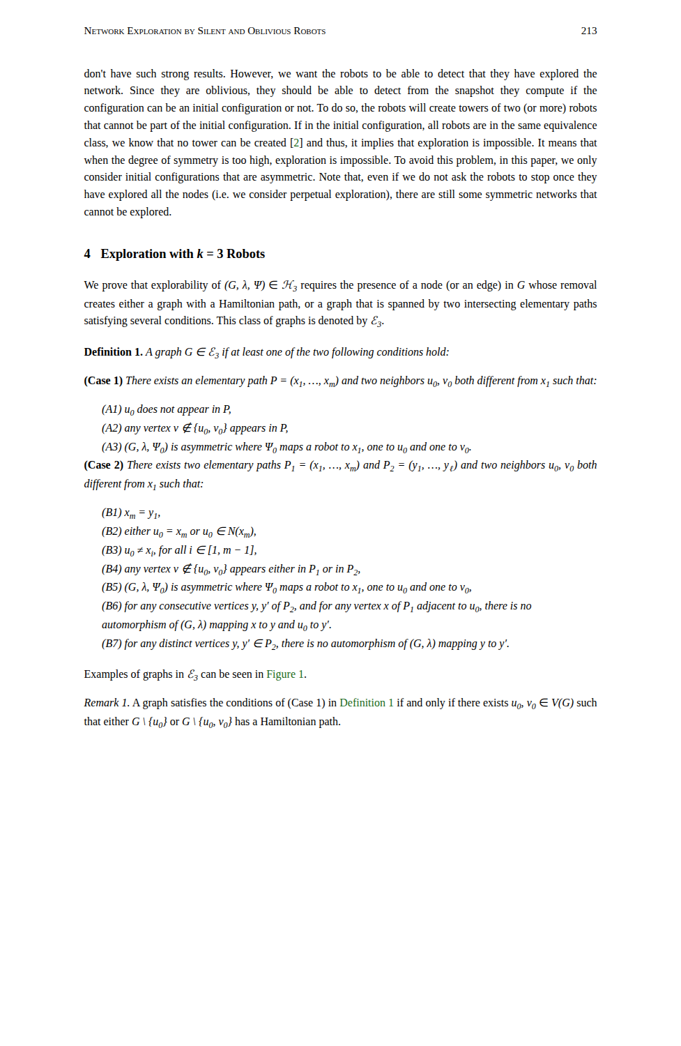Network Exploration by Silent and Oblivious Robots 213
don't have such strong results. However, we want the robots to be able to detect that they have explored the network. Since they are oblivious, they should be able to detect from the snapshot they compute if the configuration can be an initial configuration or not. To do so, the robots will create towers of two (or more) robots that cannot be part of the initial configuration. If in the initial configuration, all robots are in the same equivalence class, we know that no tower can be created [2] and thus, it implies that exploration is impossible. It means that when the degree of symmetry is too high, exploration is impossible. To avoid this problem, in this paper, we only consider initial configurations that are asymmetric. Note that, even if we do not ask the robots to stop once they have explored all the nodes (i.e. we consider perpetual exploration), there are still some symmetric networks that cannot be explored.
4 Exploration with k = 3 Robots
We prove that explorability of (G, λ, Ψ) ∈ ℋ3 requires the presence of a node (or an edge) in G whose removal creates either a graph with a Hamiltonian path, or a graph that is spanned by two intersecting elementary paths satisfying several conditions. This class of graphs is denoted by ℰ3.
Definition 1. A graph G ∈ ℰ3 if at least one of the two following conditions hold:
(Case 1) There exists an elementary path P = (x1, …, xm) and two neighbors u0, v0 both different from x1 such that:
(A1) u0 does not appear in P, (A2) any vertex v ∉ {u0, v0} appears in P, (A3) (G, λ, Ψ0) is asymmetric where Ψ0 maps a robot to x1, one to u0 and one to v0.
(Case 2) There exists two elementary paths P1 = (x1, …, xm) and P2 = (y1, …, yℓ) and two neighbors u0, v0 both different from x1 such that:
(B1) xm = y1, (B2) either u0 = xm or u0 ∈ N(xm), (B3) u0 ≠ xi, for all i ∈ [1, m − 1], (B4) any vertex v ∉ {u0, v0} appears either in P1 or in P2, (B5) (G, λ, Ψ0) is asymmetric where Ψ0 maps a robot to x1, one to u0 and one to v0, (B6) for any consecutive vertices y, y′ of P2, and for any vertex x of P1 adjacent to u0, there is no automorphism of (G, λ) mapping x to y and u0 to y′. (B7) for any distinct vertices y, y′ ∈ P2, there is no automorphism of (G, λ) mapping y to y′.
Examples of graphs in ℰ3 can be seen in Figure 1.
Remark 1. A graph satisfies the conditions of (Case 1) in Definition 1 if and only if there exists u0, v0 ∈ V(G) such that either G \ {u0} or G \ {u0, v0} has a Hamiltonian path.